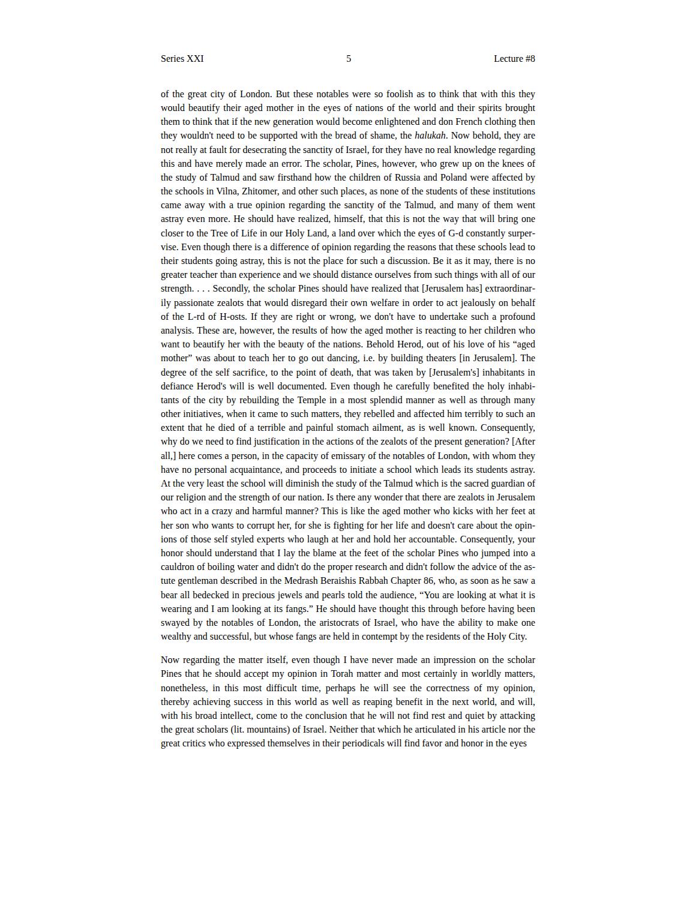Series XXI 5 Lecture #8
of the great city of London. But these notables were so foolish as to think that with this they would beautify their aged mother in the eyes of nations of the world and their spirits brought them to think that if the new generation would become enlightened and don French clothing then they wouldn't need to be supported with the bread of shame, the halukah. Now behold, they are not really at fault for desecrating the sanctity of Israel, for they have no real knowledge regarding this and have merely made an error. The scholar, Pines, however, who grew up on the knees of the study of Talmud and saw firsthand how the children of Russia and Poland were affected by the schools in Vilna, Zhitomer, and other such places, as none of the students of these institutions came away with a true opinion regarding the sanctity of the Talmud, and many of them went astray even more. He should have realized, himself, that this is not the way that will bring one closer to the Tree of Life in our Holy Land, a land over which the eyes of G-d constantly surpervise. Even though there is a difference of opinion regarding the reasons that these schools lead to their students going astray, this is not the place for such a discussion. Be it as it may, there is no greater teacher than experience and we should distance ourselves from such things with all of our strength. . . . Secondly, the scholar Pines should have realized that [Jerusalem has] extraordinarily passionate zealots that would disregard their own welfare in order to act jealously on behalf of the L-rd of H-osts. If they are right or wrong, we don't have to undertake such a profound analysis. These are, however, the results of how the aged mother is reacting to her children who want to beautify her with the beauty of the nations. Behold Herod, out of his love of his “aged mother” was about to teach her to go out dancing, i.e. by building theaters [in Jerusalem]. The degree of the self sacrifice, to the point of death, that was taken by [Jerusalem's] inhabitants in defiance Herod's will is well documented. Even though he carefully benefited the holy inhabitants of the city by rebuilding the Temple in a most splendid manner as well as through many other initiatives, when it came to such matters, they rebelled and affected him terribly to such an extent that he died of a terrible and painful stomach ailment, as is well known. Consequently, why do we need to find justification in the actions of the zealots of the present generation? [After all,] here comes a person, in the capacity of emissary of the notables of London, with whom they have no personal acquaintance, and proceeds to initiate a school which leads its students astray. At the very least the school will diminish the study of the Talmud which is the sacred guardian of our religion and the strength of our nation. Is there any wonder that there are zealots in Jerusalem who act in a crazy and harmful manner? This is like the aged mother who kicks with her feet at her son who wants to corrupt her, for she is fighting for her life and doesn't care about the opinions of those self styled experts who laugh at her and hold her accountable. Consequently, your honor should understand that I lay the blame at the feet of the scholar Pines who jumped into a cauldron of boiling water and didn't do the proper research and didn't follow the advice of the astute gentleman described in the Medrash Beraishis Rabbah Chapter 86, who, as soon as he saw a bear all bedecked in precious jewels and pearls told the audience, “You are looking at what it is wearing and I am looking at its fangs.” He should have thought this through before having been swayed by the notables of London, the aristocrats of Israel, who have the ability to make one wealthy and successful, but whose fangs are held in contempt by the residents of the Holy City.
Now regarding the matter itself, even though I have never made an impression on the scholar Pines that he should accept my opinion in Torah matter and most certainly in worldly matters, nonetheless, in this most difficult time, perhaps he will see the correctness of my opinion, thereby achieving success in this world as well as reaping benefit in the next world, and will, with his broad intellect, come to the conclusion that he will not find rest and quiet by attacking the great scholars (lit. mountains) of Israel. Neither that which he articulated in his article nor the great critics who expressed themselves in their periodicals will find favor and honor in the eyes